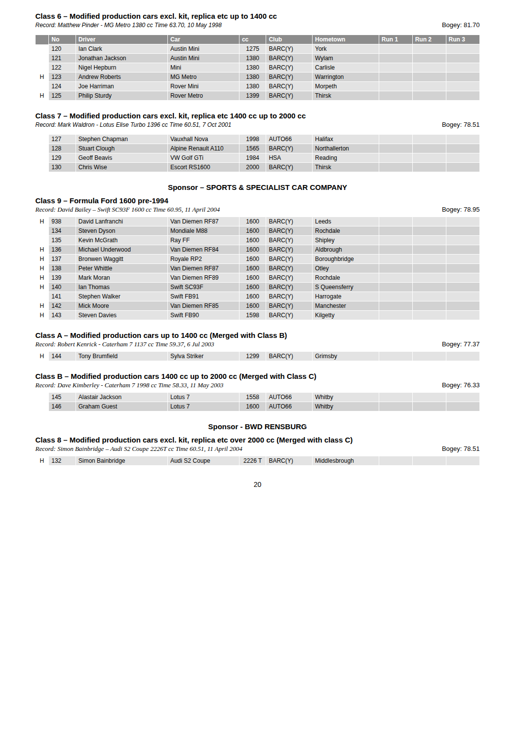Class 6 – Modified production cars excl. kit, replica etc up to 1400 cc
Record: Matthew Pinder - MG Metro 1380 cc Time 63.70, 10 May 1998 Bogey: 81.70
| | No | Driver | Car | cc | Club | Hometown | Run 1 | Run 2 | Run 3 |
| --- | --- | --- | --- | --- | --- | --- | --- | --- | --- |
| | 120 | Ian Clark | Austin Mini | 1275 | BARC(Y) | York | | | |
| | 121 | Jonathan Jackson | Austin Mini | 1380 | BARC(Y) | Wylam | | | |
| | 122 | Nigel Hepburn | Mini | 1380 | BARC(Y) | Carlisle | | | |
| H | 123 | Andrew Roberts | MG Metro | 1380 | BARC(Y) | Warrington | | | |
| | 124 | Joe Harriman | Rover Mini | 1380 | BARC(Y) | Morpeth | | | |
| H | 125 | Philip Sturdy | Rover Metro | 1399 | BARC(Y) | Thirsk | | | |
Class 7 – Modified production cars excl. kit, replica etc 1400 cc up to 2000 cc
Record: Mark Waldron - Lotus Elise Turbo 1396 cc Time 60.51, 7 Oct 2001 Bogey: 78.51
| | 127 | Stephen Chapman | Vauxhall Nova | 1998 | AUTO66 | Halifax | | | |
| | 128 | Stuart Clough | Alpine Renault A110 | 1565 | BARC(Y) | Northallerton | | | |
| | 129 | Geoff Beavis | VW Golf GTi | 1984 | HSA | Reading | | | |
| | 130 | Chris Wise | Escort RS1600 | 2000 | BARC(Y) | Thirsk | | | |
Sponsor – SPORTS & SPECIALIST CAR COMPANY
Class 9 – Formula Ford 1600 pre-1994
Record: David Bailey – Swift SC93F 1600 cc Time 60.95, 11 April 2004 Bogey: 78.95
| H | 938 | David Lanfranchi | Van Diemen RF87 | 1600 | BARC(Y) | Leeds | | | |
| | 134 | Steven Dyson | Mondiale M88 | 1600 | BARC(Y) | Rochdale | | | |
| | 135 | Kevin McGrath | Ray FF | 1600 | BARC(Y) | Shipley | | | |
| H | 136 | Michael Underwood | Van Diemen RF84 | 1600 | BARC(Y) | Aldbrough | | | |
| H | 137 | Bronwen Waggitt | Royale RP2 | 1600 | BARC(Y) | Boroughbridge | | | |
| H | 138 | Peter Whittle | Van Diemen RF87 | 1600 | BARC(Y) | Otley | | | |
| H | 139 | Mark Moran | Van Diemen RF89 | 1600 | BARC(Y) | Rochdale | | | |
| H | 140 | Ian Thomas | Swift SC93F | 1600 | BARC(Y) | S Queensferry | | | |
| | 141 | Stephen Walker | Swift FB91 | 1600 | BARC(Y) | Harrogate | | | |
| H | 142 | Mick Moore | Van Diemen RF85 | 1600 | BARC(Y) | Manchester | | | |
| H | 143 | Steven Davies | Swift FB90 | 1598 | BARC(Y) | Kilgetty | | | |
Class A – Modified production cars up to 1400 cc (Merged with Class B)
Record: Robert Kenrick - Caterham 7 1137 cc Time 59.37, 6 Jul 2003 Bogey: 77.37
| H | 144 | Tony Brumfield | Sylva Striker | 1299 | BARC(Y) | Grimsby | | | |
Class B – Modified production cars 1400 cc up to 2000 cc (Merged with Class C)
Record: Dave Kimberley - Caterham 7 1998 cc Time 58.33, 11 May 2003 Bogey: 76.33
| | 145 | Alastair Jackson | Lotus 7 | 1558 | AUTO66 | Whitby | | | |
| | 146 | Graham Guest | Lotus 7 | 1600 | AUTO66 | Whitby | | | |
Sponsor - BWD RENSBURG
Class 8 – Modified production cars excl. kit, replica etc over 2000 cc (Merged with class C)
Record: Simon Bainbridge – Audi S2 Coupe 2226T cc Time 60.51, 11 April 2004 Bogey: 78.51
| H | 132 | Simon Bainbridge | Audi S2 Coupe | 2226 T | BARC(Y) | Middlesbrough | | | |
20